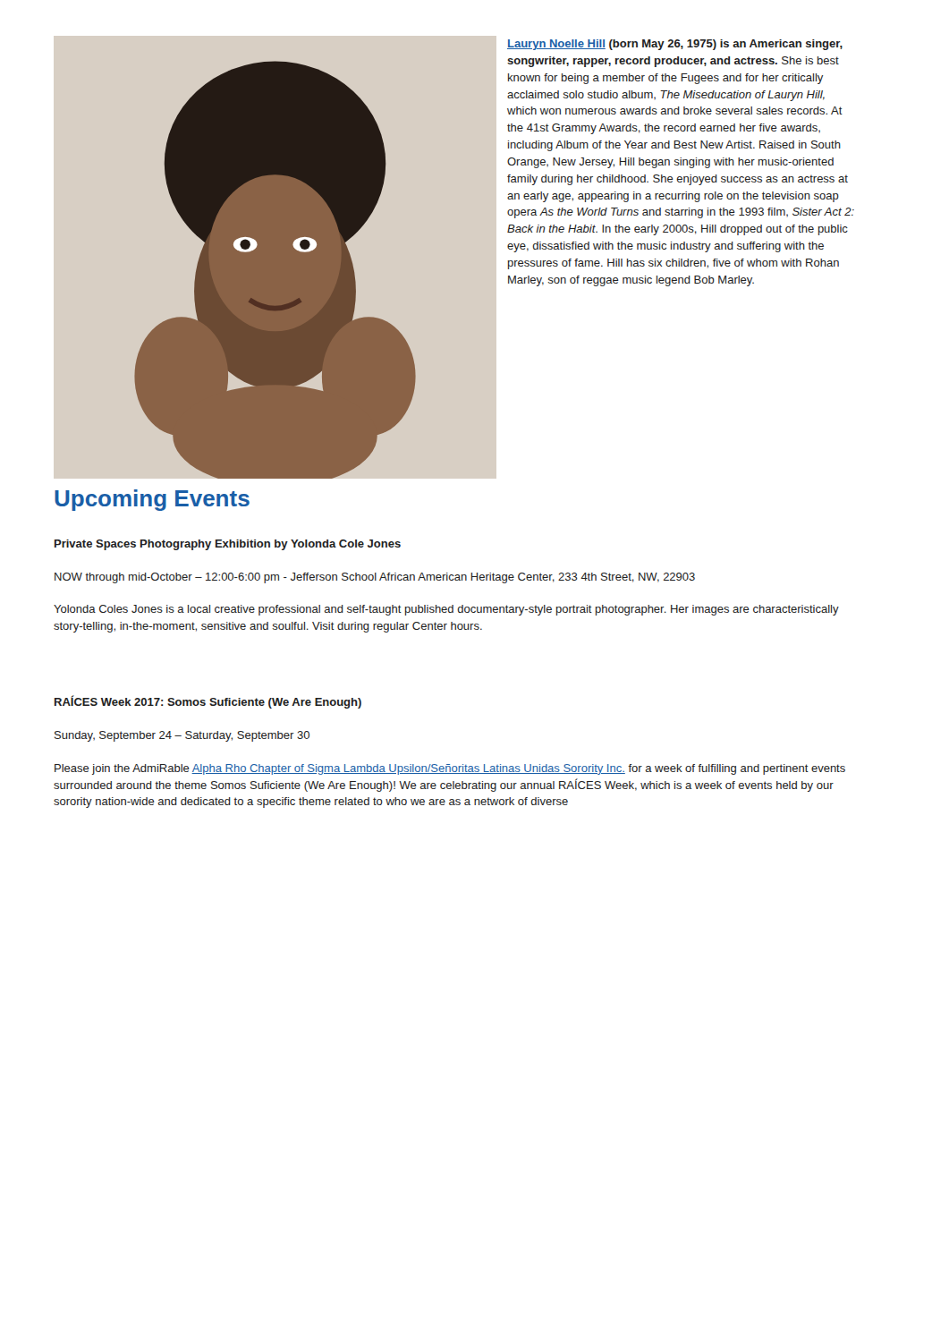Lauryn Noelle Hill (born May 26, 1975) is an American singer, songwriter, rapper, record producer, and actress. She is best known for being a member of the Fugees and for her critically acclaimed solo studio album, The Miseducation of Lauryn Hill, which won numerous awards and broke several sales records. At the 41st Grammy Awards, the record earned her five awards, including Album of the Year and Best New Artist. Raised in South Orange, New Jersey, Hill began singing with her music-oriented family during her childhood. She enjoyed success as an actress at an early age, appearing in a recurring role on the television soap opera As the World Turns and starring in the 1993 film, Sister Act 2: Back in the Habit. In the early 2000s, Hill dropped out of the public eye, dissatisfied with the music industry and suffering with the pressures of fame. Hill has six children, five of whom with Rohan Marley, son of reggae music legend Bob Marley.
Upcoming Events
Private Spaces Photography Exhibition by Yolonda Cole Jones
NOW through mid-October – 12:00-6:00 pm - Jefferson School African American Heritage Center, 233 4th Street, NW, 22903
Yolonda Coles Jones is a local creative professional and self-taught published documentary-style portrait photographer. Her images are characteristically story-telling, in-the-moment, sensitive and soulful. Visit during regular Center hours.
RAÍCES Week 2017: Somos Suficiente (We Are Enough)
Sunday, September 24 – Saturday, September 30
Please join the AdmiRable Alpha Rho Chapter of Sigma Lambda Upsilon/Señoritas Latinas Unidas Sorority Inc. for a week of fulfilling and pertinent events surrounded around the theme Somos Suficiente (We Are Enough)! We are celebrating our annual RAÍCES Week, which is a week of events held by our sorority nation-wide and dedicated to a specific theme related to who we are as a network of diverse